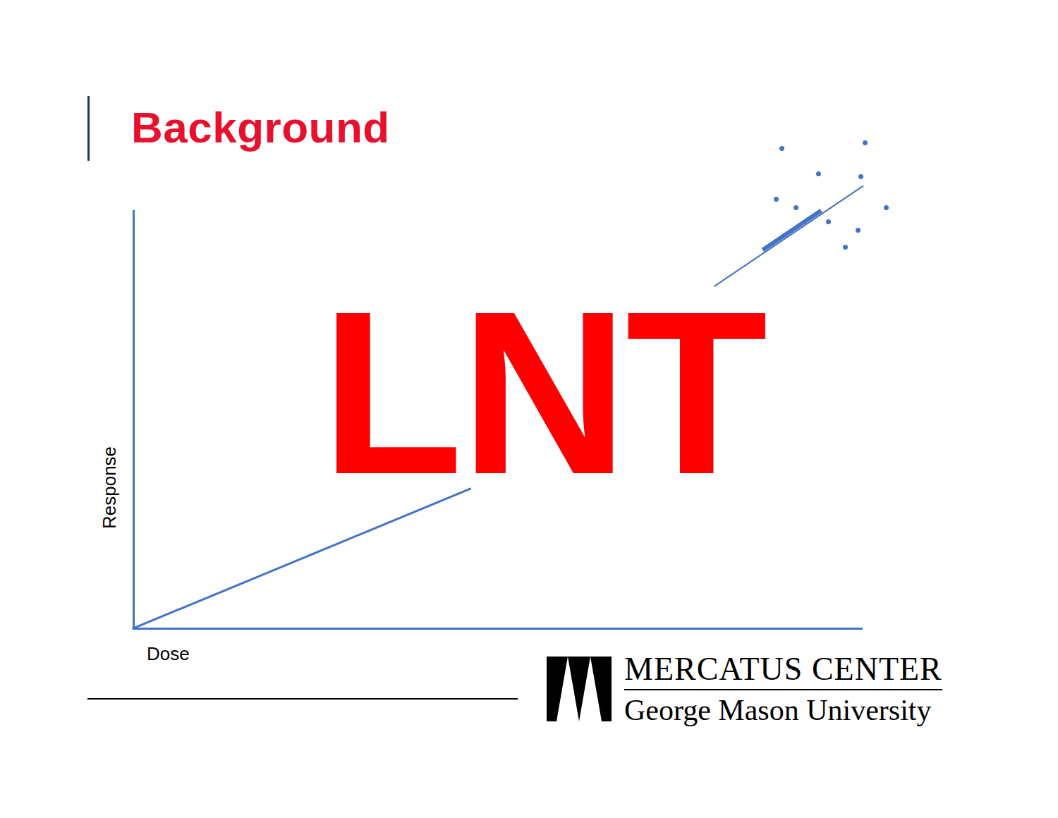Background
Response
Dose
LNT
Mercatus Center
George Mason University